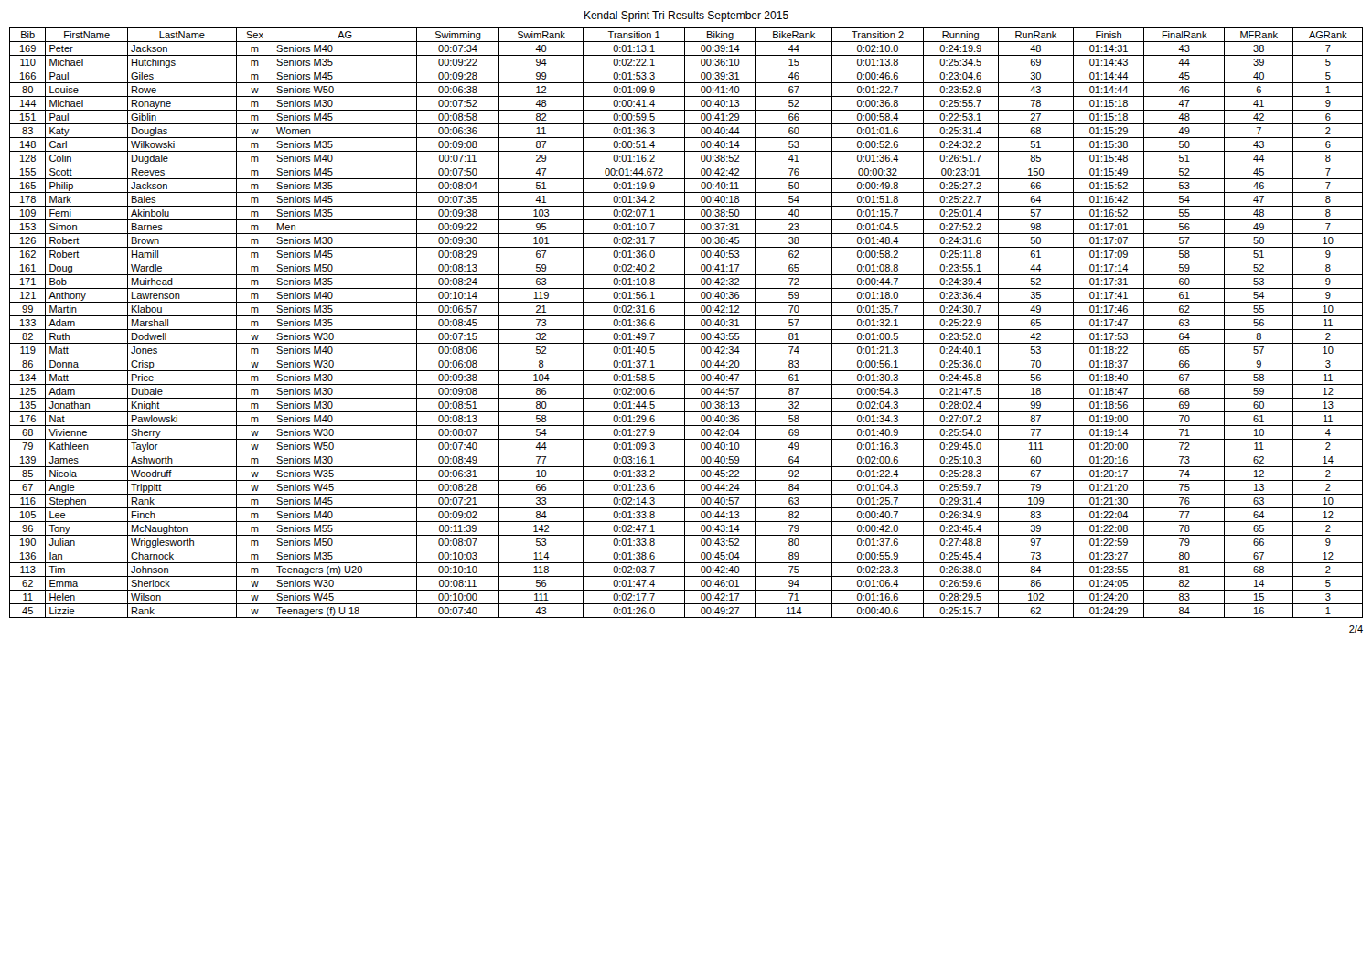Kendal Sprint Tri Results September 2015
| Bib | FirstName | LastName | Sex | AG | Swimming | SwimRank | Transition 1 | Biking | BikeRank | Transition 2 | Running | RunRank | Finish | FinalRank | MFRank | AGRank |
| --- | --- | --- | --- | --- | --- | --- | --- | --- | --- | --- | --- | --- | --- | --- | --- | --- |
| 169 | Peter | Jackson | m | Seniors M40 | 00:07:34 | 40 | 0:01:13.1 | 00:39:14 | 44 | 0:02:10.0 | 0:24:19.9 | 48 | 01:14:31 | 43 | 38 | 7 |
| 110 | Michael | Hutchings | m | Seniors M35 | 00:09:22 | 94 | 0:02:22.1 | 00:36:10 | 15 | 0:01:13.8 | 0:25:34.5 | 69 | 01:14:43 | 44 | 39 | 5 |
| 166 | Paul | Giles | m | Seniors M45 | 00:09:28 | 99 | 0:01:53.3 | 00:39:31 | 46 | 0:00:46.6 | 0:23:04.6 | 30 | 01:14:44 | 45 | 40 | 5 |
| 80 | Louise | Rowe | w | Seniors W50 | 00:06:38 | 12 | 0:01:09.9 | 00:41:40 | 67 | 0:01:22.7 | 0:23:52.9 | 43 | 01:14:44 | 46 | 6 | 1 |
| 144 | Michael | Ronayne | m | Seniors M30 | 00:07:52 | 48 | 0:00:41.4 | 00:40:13 | 52 | 0:00:36.8 | 0:25:55.7 | 78 | 01:15:18 | 47 | 41 | 9 |
| 151 | Paul | Giblin | m | Seniors M45 | 00:08:58 | 82 | 0:00:59.5 | 00:41:29 | 66 | 0:00:58.4 | 0:22:53.1 | 27 | 01:15:18 | 48 | 42 | 6 |
| 83 | Katy | Douglas | w | Women | 00:06:36 | 11 | 0:01:36.3 | 00:40:44 | 60 | 0:01:01.6 | 0:25:31.4 | 68 | 01:15:29 | 49 | 7 | 2 |
| 148 | Carl | Wilkowski | m | Seniors M35 | 00:09:08 | 87 | 0:00:51.4 | 00:40:14 | 53 | 0:00:52.6 | 0:24:32.2 | 51 | 01:15:38 | 50 | 43 | 6 |
| 128 | Colin | Dugdale | m | Seniors M40 | 00:07:11 | 29 | 0:01:16.2 | 00:38:52 | 41 | 0:01:36.4 | 0:26:51.7 | 85 | 01:15:48 | 51 | 44 | 8 |
| 155 | Scott | Reeves | m | Seniors M45 | 00:07:50 | 47 | 00:01:44.672 | 00:42:42 | 76 | 00:00:32 | 00:23:01 | 150 | 01:15:49 | 52 | 45 | 7 |
| 165 | Philip | Jackson | m | Seniors M35 | 00:08:04 | 51 | 0:01:19.9 | 00:40:11 | 50 | 0:00:49.8 | 0:25:27.2 | 66 | 01:15:52 | 53 | 46 | 7 |
| 178 | Mark | Bales | m | Seniors M45 | 00:07:35 | 41 | 0:01:34.2 | 00:40:18 | 54 | 0:01:51.8 | 0:25:22.7 | 64 | 01:16:42 | 54 | 47 | 8 |
| 109 | Femi | Akinbolu | m | Seniors M35 | 00:09:38 | 103 | 0:02:07.1 | 00:38:50 | 40 | 0:01:15.7 | 0:25:01.4 | 57 | 01:16:52 | 55 | 48 | 8 |
| 153 | Simon | Barnes | m | Men | 00:09:22 | 95 | 0:01:10.7 | 00:37:31 | 23 | 0:01:04.5 | 0:27:52.2 | 98 | 01:17:01 | 56 | 49 | 7 |
| 126 | Robert | Brown | m | Seniors M30 | 00:09:30 | 101 | 0:02:31.7 | 00:38:45 | 38 | 0:01:48.4 | 0:24:31.6 | 50 | 01:17:07 | 57 | 50 | 10 |
| 162 | Robert | Hamill | m | Seniors M45 | 00:08:29 | 67 | 0:01:36.0 | 00:40:53 | 62 | 0:00:58.2 | 0:25:11.8 | 61 | 01:17:09 | 58 | 51 | 9 |
| 161 | Doug | Wardle | m | Seniors M50 | 00:08:13 | 59 | 0:02:40.2 | 00:41:17 | 65 | 0:01:08.8 | 0:23:55.1 | 44 | 01:17:14 | 59 | 52 | 8 |
| 171 | Bob | Muirhead | m | Seniors M35 | 00:08:24 | 63 | 0:01:10.8 | 00:42:32 | 72 | 0:00:44.7 | 0:24:39.4 | 52 | 01:17:31 | 60 | 53 | 9 |
| 121 | Anthony | Lawrenson | m | Seniors M40 | 00:10:14 | 119 | 0:01:56.1 | 00:40:36 | 59 | 0:01:18.0 | 0:23:36.4 | 35 | 01:17:41 | 61 | 54 | 9 |
| 99 | Martin | Klabou | m | Seniors M35 | 00:06:57 | 21 | 0:02:31.6 | 00:42:12 | 70 | 0:01:35.7 | 0:24:30.7 | 49 | 01:17:46 | 62 | 55 | 10 |
| 133 | Adam | Marshall | m | Seniors M35 | 00:08:45 | 73 | 0:01:36.6 | 00:40:31 | 57 | 0:01:32.1 | 0:25:22.9 | 65 | 01:17:47 | 63 | 56 | 11 |
| 82 | Ruth | Dodwell | w | Seniors W30 | 00:07:15 | 32 | 0:01:49.7 | 00:43:55 | 81 | 0:01:00.5 | 0:23:52.0 | 42 | 01:17:53 | 64 | 8 | 2 |
| 119 | Matt | Jones | m | Seniors M40 | 00:08:06 | 52 | 0:01:40.5 | 00:42:34 | 74 | 0:01:21.3 | 0:24:40.1 | 53 | 01:18:22 | 65 | 57 | 10 |
| 86 | Donna | Crisp | w | Seniors W30 | 00:06:08 | 8 | 0:01:37.1 | 00:44:20 | 83 | 0:00:56.1 | 0:25:36.0 | 70 | 01:18:37 | 66 | 9 | 3 |
| 134 | Matt | Price | m | Seniors M30 | 00:09:38 | 104 | 0:01:58.5 | 00:40:47 | 61 | 0:01:30.3 | 0:24:45.8 | 56 | 01:18:40 | 67 | 58 | 11 |
| 125 | Adam | Dubale | m | Seniors M30 | 00:09:08 | 86 | 0:02:00.6 | 00:44:57 | 87 | 0:00:54.3 | 0:21:47.5 | 18 | 01:18:47 | 68 | 59 | 12 |
| 135 | Jonathan | Knight | m | Seniors M30 | 00:08:51 | 80 | 0:01:44.5 | 00:38:13 | 32 | 0:02:04.3 | 0:28:02.4 | 99 | 01:18:56 | 69 | 60 | 13 |
| 176 | Nat | Pawlowski | m | Seniors M40 | 00:08:13 | 58 | 0:01:29.6 | 00:40:36 | 58 | 0:01:34.3 | 0:27:07.2 | 87 | 01:19:00 | 70 | 61 | 11 |
| 68 | Vivienne | Sherry | w | Seniors W30 | 00:08:07 | 54 | 0:01:27.9 | 00:42:04 | 69 | 0:01:40.9 | 0:25:54.0 | 77 | 01:19:14 | 71 | 10 | 4 |
| 79 | Kathleen | Taylor | w | Seniors W50 | 00:07:40 | 44 | 0:01:09.3 | 00:40:10 | 49 | 0:01:16.3 | 0:29:45.0 | 111 | 01:20:00 | 72 | 11 | 2 |
| 139 | James | Ashworth | m | Seniors M30 | 00:08:49 | 77 | 0:03:16.1 | 00:40:59 | 64 | 0:02:00.6 | 0:25:10.3 | 60 | 01:20:16 | 73 | 62 | 14 |
| 85 | Nicola | Woodruff | w | Seniors W35 | 00:06:31 | 10 | 0:01:33.2 | 00:45:22 | 92 | 0:01:22.4 | 0:25:28.3 | 67 | 01:20:17 | 74 | 12 | 2 |
| 67 | Angie | Trippitt | w | Seniors W45 | 00:08:28 | 66 | 0:01:23.6 | 00:44:24 | 84 | 0:01:04.3 | 0:25:59.7 | 79 | 01:21:20 | 75 | 13 | 2 |
| 116 | Stephen | Rank | m | Seniors M45 | 00:07:21 | 33 | 0:02:14.3 | 00:40:57 | 63 | 0:01:25.7 | 0:29:31.4 | 109 | 01:21:30 | 76 | 63 | 10 |
| 105 | Lee | Finch | m | Seniors M40 | 00:09:02 | 84 | 0:01:33.8 | 00:44:13 | 82 | 0:00:40.7 | 0:26:34.9 | 83 | 01:22:04 | 77 | 64 | 12 |
| 96 | Tony | McNaughton | m | Seniors M55 | 00:11:39 | 142 | 0:02:47.1 | 00:43:14 | 79 | 0:00:42.0 | 0:23:45.4 | 39 | 01:22:08 | 78 | 65 | 2 |
| 190 | Julian | Wrigglesworth | m | Seniors M50 | 00:08:07 | 53 | 0:01:33.8 | 00:43:52 | 80 | 0:01:37.6 | 0:27:48.8 | 97 | 01:22:59 | 79 | 66 | 9 |
| 136 | Ian | Charnock | m | Seniors M35 | 00:10:03 | 114 | 0:01:38.6 | 00:45:04 | 89 | 0:00:55.9 | 0:25:45.4 | 73 | 01:23:27 | 80 | 67 | 12 |
| 113 | Tim | Johnson | m | Teenagers (m) U20 | 00:10:10 | 118 | 0:02:03.7 | 00:42:40 | 75 | 0:02:23.3 | 0:26:38.0 | 84 | 01:23:55 | 81 | 68 | 2 |
| 62 | Emma | Sherlock | w | Seniors W30 | 00:08:11 | 56 | 0:01:47.4 | 00:46:01 | 94 | 0:01:06.4 | 0:26:59.6 | 86 | 01:24:05 | 82 | 14 | 5 |
| 11 | Helen | Wilson | w | Seniors W45 | 00:10:00 | 111 | 0:02:17.7 | 00:42:17 | 71 | 0:01:16.6 | 0:28:29.5 | 102 | 01:24:20 | 83 | 15 | 3 |
| 45 | Lizzie | Rank | w | Teenagers (f) U 18 | 00:07:40 | 43 | 0:01:26.0 | 00:49:27 | 114 | 0:00:40.6 | 0:25:15.7 | 62 | 01:24:29 | 84 | 16 | 1 |
2/4